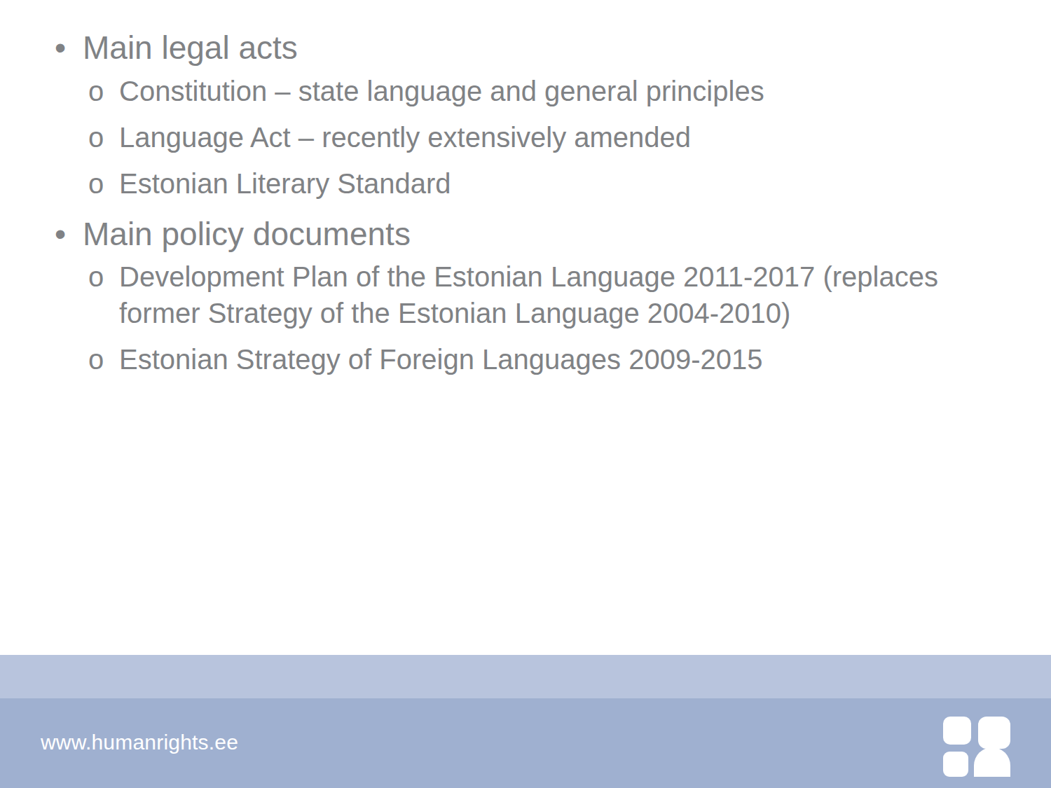Main legal acts
Constitution – state language and general principles
Language Act – recently extensively amended
Estonian Literary Standard
Main policy documents
Development Plan of the Estonian Language 2011-2017 (replaces former Strategy of the Estonian Language 2004-2010)
Estonian Strategy of Foreign Languages 2009-2015
www.humanrights.ee